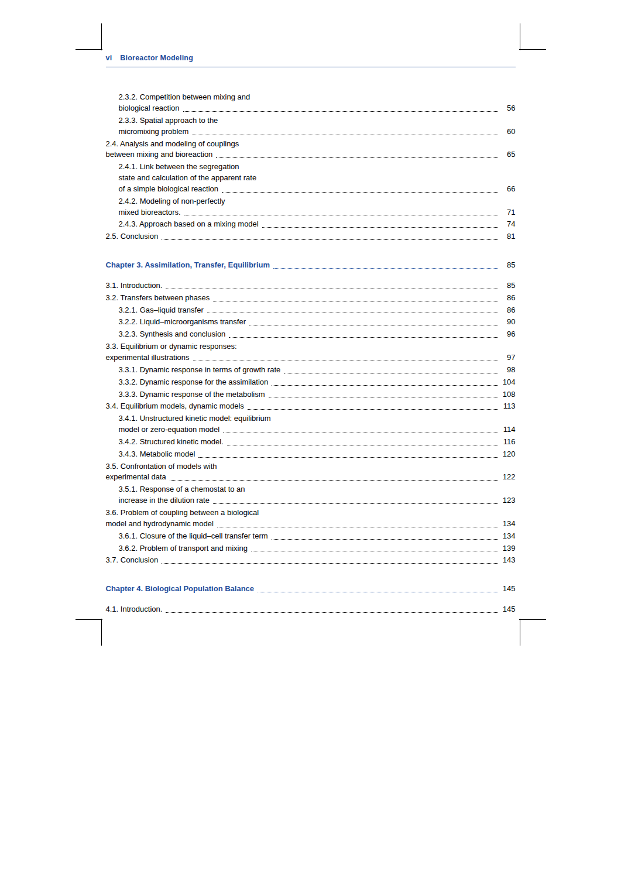vi Bioreactor Modeling
2.3.2. Competition between mixing and biological reaction 56
2.3.3. Spatial approach to the micromixing problem 60
2.4. Analysis and modeling of couplings between mixing and bioreaction 65
2.4.1. Link between the segregation state and calculation of the apparent rate of a simple biological reaction 66
2.4.2. Modeling of non-perfectly mixed bioreactors. 71
2.4.3. Approach based on a mixing model 74
2.5. Conclusion 81
Chapter 3. Assimilation, Transfer, Equilibrium 85
3.1. Introduction. 85
3.2. Transfers between phases 86
3.2.1. Gas–liquid transfer 86
3.2.2. Liquid–microorganisms transfer 90
3.2.3. Synthesis and conclusion 96
3.3. Equilibrium or dynamic responses: experimental illustrations 97
3.3.1. Dynamic response in terms of growth rate 98
3.3.2. Dynamic response for the assimilation 104
3.3.3. Dynamic response of the metabolism 108
3.4. Equilibrium models, dynamic models 113
3.4.1. Unstructured kinetic model: equilibrium model or zero-equation model 114
3.4.2. Structured kinetic model. 116
3.4.3. Metabolic model 120
3.5. Confrontation of models with experimental data 122
3.5.1. Response of a chemostat to an increase in the dilution rate 123
3.6. Problem of coupling between a biological model and hydrodynamic model 134
3.6.1. Closure of the liquid–cell transfer term 134
3.6.2. Problem of transport and mixing 139
3.7. Conclusion 143
Chapter 4. Biological Population Balance 145
4.1. Introduction. 145